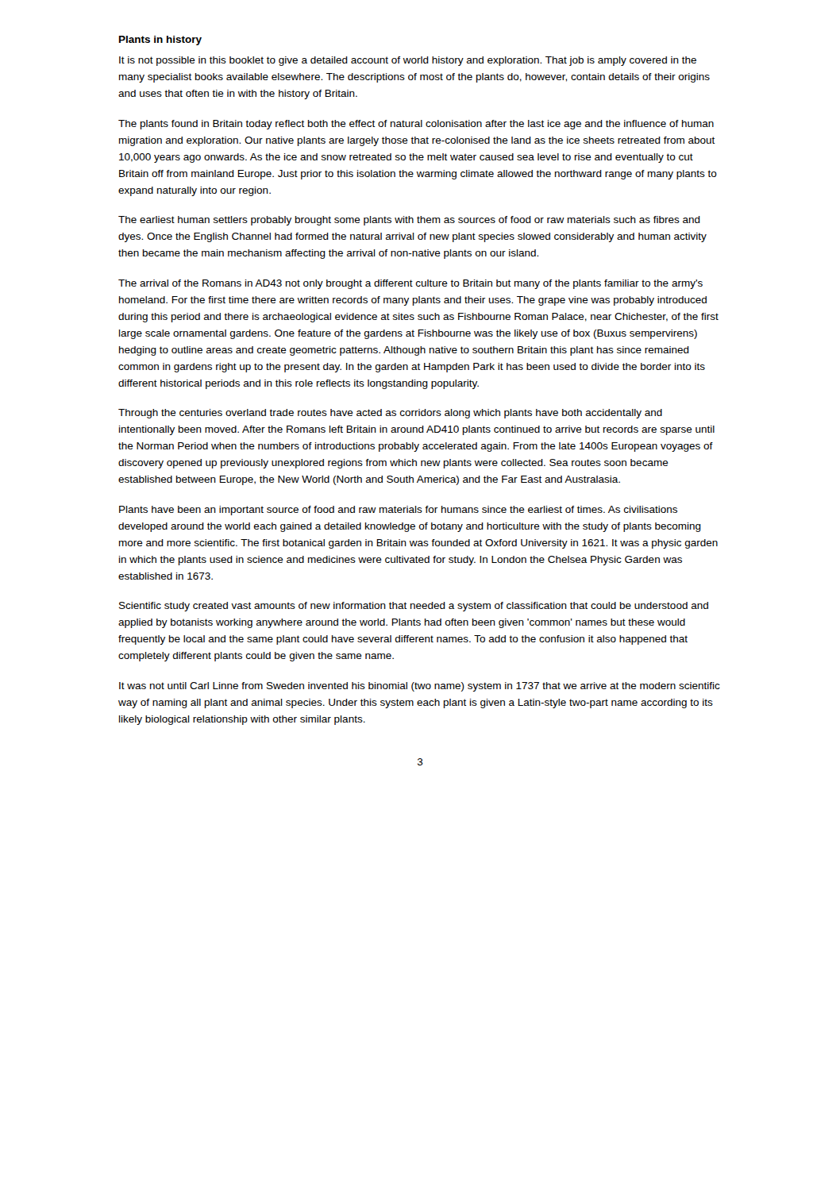Plants in history
It is not possible in this booklet to give a detailed account of world history and exploration. That job is amply covered in the many specialist books available elsewhere. The descriptions of most of the plants do, however, contain details of their origins and uses that often tie in with the history of Britain.
The plants found in Britain today reflect both the effect of natural colonisation after the last ice age and the influence of human migration and exploration. Our native plants are largely those that re-colonised the land as the ice sheets retreated from about 10,000 years ago onwards. As the ice and snow retreated so the melt water caused sea level to rise and eventually to cut Britain off from mainland Europe. Just prior to this isolation the warming climate allowed the northward range of many plants to expand naturally into our region.
The earliest human settlers probably brought some plants with them as sources of food or raw materials such as fibres and dyes. Once the English Channel had formed the natural arrival of new plant species slowed considerably and human activity then became the main mechanism affecting the arrival of non-native plants on our island.
The arrival of the Romans in AD43 not only brought a different culture to Britain but many of the plants familiar to the army's homeland. For the first time there are written records of many plants and their uses. The grape vine was probably introduced during this period and there is archaeological evidence at sites such as Fishbourne Roman Palace, near Chichester, of the first large scale ornamental gardens. One feature of the gardens at Fishbourne was the likely use of box (Buxus sempervirens) hedging to outline areas and create geometric patterns. Although native to southern Britain this plant has since remained common in gardens right up to the present day. In the garden at Hampden Park it has been used to divide the border into its different historical periods and in this role reflects its longstanding popularity.
Through the centuries overland trade routes have acted as corridors along which plants have both accidentally and intentionally been moved. After the Romans left Britain in around AD410 plants continued to arrive but records are sparse until the Norman Period when the numbers of introductions probably accelerated again. From the late 1400s European voyages of discovery opened up previously unexplored regions from which new plants were collected. Sea routes soon became established between Europe, the New World (North and South America) and the Far East and Australasia.
Plants have been an important source of food and raw materials for humans since the earliest of times. As civilisations developed around the world each gained a detailed knowledge of botany and horticulture with the study of plants becoming more and more scientific. The first botanical garden in Britain was founded at Oxford University in 1621. It was a physic garden in which the plants used in science and medicines were cultivated for study. In London the Chelsea Physic Garden was established in 1673.
Scientific study created vast amounts of new information that needed a system of classification that could be understood and applied by botanists working anywhere around the world. Plants had often been given 'common' names but these would frequently be local and the same plant could have several different names. To add to the confusion it also happened that completely different plants could be given the same name.
It was not until Carl Linne from Sweden invented his binomial (two name) system in 1737 that we arrive at the modern scientific way of naming all plant and animal species. Under this system each plant is given a Latin-style two-part name according to its likely biological relationship with other similar plants.
3